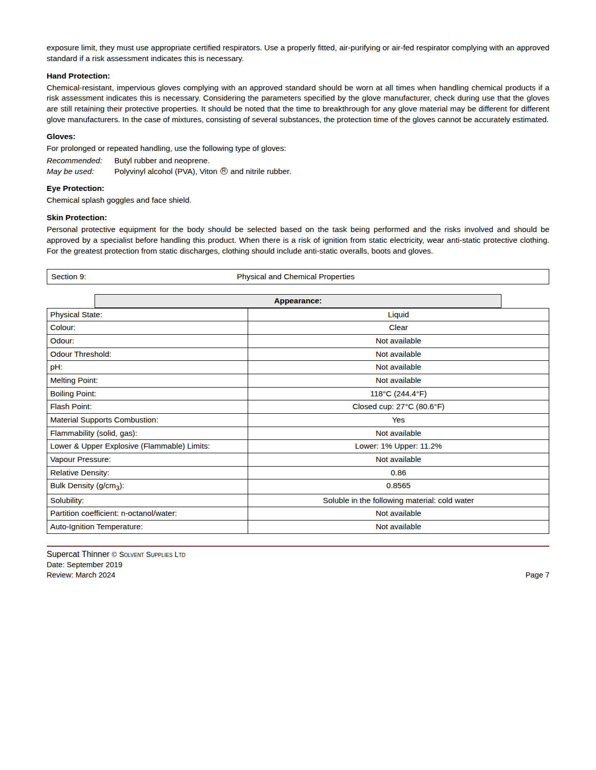exposure limit, they must use appropriate certified respirators. Use a properly fitted, air-purifying or air-fed respirator complying with an approved standard if a risk assessment indicates this is necessary.
Hand Protection:
Chemical-resistant, impervious gloves complying with an approved standard should be worn at all times when handling chemical products if a risk assessment indicates this is necessary. Considering the parameters specified by the glove manufacturer, check during use that the gloves are still retaining their protective properties. It should be noted that the time to breakthrough for any glove material may be different for different glove manufacturers. In the case of mixtures, consisting of several substances, the protection time of the gloves cannot be accurately estimated.
Gloves:
For prolonged or repeated handling, use the following type of gloves:
Recommended: Butyl rubber and neoprene.
May be used: Polyvinyl alcohol (PVA), Viton R and nitrile rubber.
Eye Protection:
Chemical splash goggles and face shield.
Skin Protection:
Personal protective equipment for the body should be selected based on the task being performed and the risks involved and should be approved by a specialist before handling this product. When there is a risk of ignition from static electricity, wear anti-static protective clothing. For the greatest protection from static discharges, clothing should include anti-static overalls, boots and gloves.
Section 9: Physical and Chemical Properties
| | Appearance: | |
| Physical State: | Liquid |
| Colour: | Clear |
| Odour: | Not available |
| Odour Threshold: | Not available |
| pH: | Not available |
| Melting Point: | Not available |
| Boiling Point: | 118°C (244.4°F) |
| Flash Point: | Closed cup: 27°C (80.6°F) |
| Material Supports Combustion: | Yes |
| Flammability (solid, gas): | Not available |
| Lower & Upper Explosive (Flammable) Limits: | Lower: 1% Upper: 11.2% |
| Vapour Pressure: | Not available |
| Relative Density: | 0.86 |
| Bulk Density (g/cm 3 ): | 0.8565 |
| Solubility: | Soluble in the following material: cold water |
| Partition coefficient: n-octanol/water: | Not available |
| Auto-Ignition Temperature: | Not available |
Supercat Thinner © Solvent Supplies Ltd
Date: September 2019
Review: March 2024
Page 7